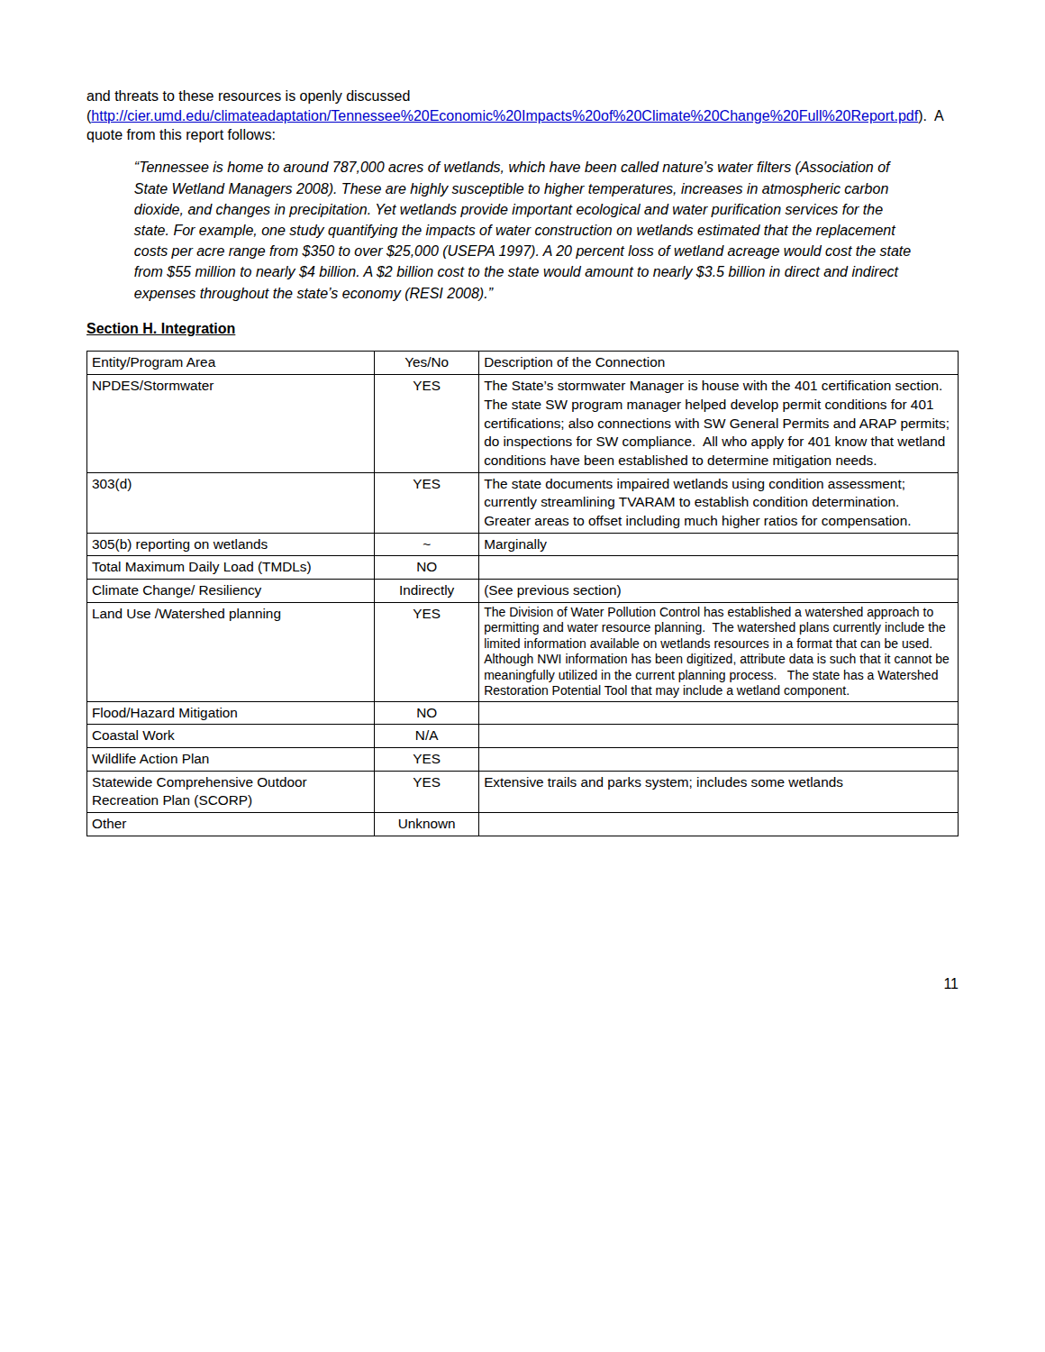and threats to these resources is openly discussed
(http://cier.umd.edu/climateadaptation/Tennessee%20Economic%20Impacts%20of%20Climate%20Change%20Full%20Report.pdf). A quote from this report follows:
“Tennessee is home to around 787,000 acres of wetlands, which have been called nature’s water filters (Association of State Wetland Managers 2008). These are highly susceptible to higher temperatures, increases in atmospheric carbon dioxide, and changes in precipitation. Yet wetlands provide important ecological and water purification services for the state. For example, one study quantifying the impacts of water construction on wetlands estimated that the replacement costs per acre range from $350 to over $25,000 (USEPA 1997). A 20 percent loss of wetland acreage would cost the state from $55 million to nearly $4 billion. A $2 billion cost to the state would amount to nearly $3.5 billion in direct and indirect expenses throughout the state’s economy (RESI 2008).”
Section H. Integration
| Entity/Program Area | Yes/No | Description of the Connection |
| NPDES/Stormwater | YES | The State’s stormwater Manager is house with the 401 certification section. The state SW program manager helped develop permit conditions for 401 certifications; also connections with SW General Permits and ARAP permits; do inspections for SW compliance. All who apply for 401 know that wetland conditions have been established to determine mitigation needs. |
| 303(d) | YES | The state documents impaired wetlands using condition assessment; currently streamlining TVARAM to establish condition determination. Greater areas to offset including much higher ratios for compensation. |
| 305(b) reporting on wetlands | ~ | Marginally |
| Total Maximum Daily Load (TMDLs) | NO | |
| Climate Change/ Resiliency | Indirectly | (See previous section) |
| Land Use /Watershed planning | YES | The Division of Water Pollution Control has established a watershed approach to permitting and water resource planning. The watershed plans currently include the limited information available on wetlands resources in a format that can be used. Although NWI information has been digitized, attribute data is such that it cannot be meaningfully utilized in the current planning process. The state has a Watershed Restoration Potential Tool that may include a wetland component. |
| Flood/Hazard Mitigation | NO | |
| Coastal Work | N/A | |
| Wildlife Action Plan | YES | |
| Statewide Comprehensive Outdoor Recreation Plan (SCORP) | YES | Extensive trails and parks system; includes some wetlands |
| Other | Unknown | |
11